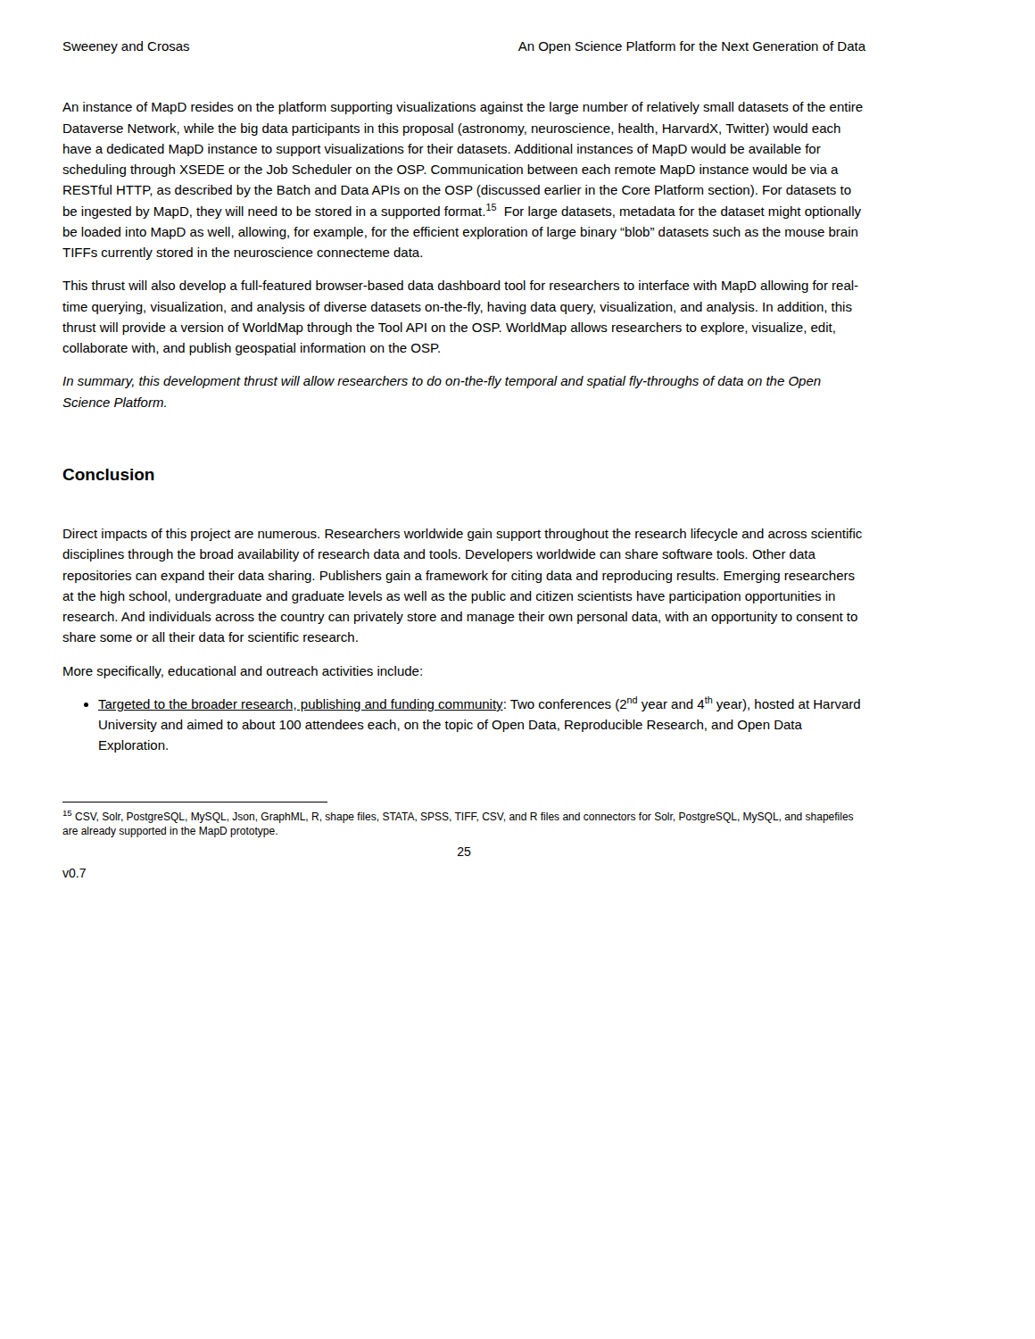Sweeney and Crosas
An Open Science Platform for the Next Generation of Data
An instance of MapD resides on the platform supporting visualizations against the large number of relatively small datasets of the entire Dataverse Network, while the big data participants in this proposal (astronomy, neuroscience, health, HarvardX, Twitter) would each have a dedicated MapD instance to support visualizations for their datasets. Additional instances of MapD would be available for scheduling through XSEDE or the Job Scheduler on the OSP. Communication between each remote MapD instance would be via a RESTful HTTP, as described by the Batch and Data APIs on the OSP (discussed earlier in the Core Platform section). For datasets to be ingested by MapD, they will need to be stored in a supported format.15 For large datasets, metadata for the dataset might optionally be loaded into MapD as well, allowing, for example, for the efficient exploration of large binary “blob” datasets such as the mouse brain TIFFs currently stored in the neuroscience connecteme data.
This thrust will also develop a full-featured browser-based data dashboard tool for researchers to interface with MapD allowing for real-time querying, visualization, and analysis of diverse datasets on-the-fly, having data query, visualization, and analysis. In addition, this thrust will provide a version of WorldMap through the Tool API on the OSP. WorldMap allows researchers to explore, visualize, edit, collaborate with, and publish geospatial information on the OSP.
In summary, this development thrust will allow researchers to do on-the-fly temporal and spatial fly-throughs of data on the Open Science Platform.
Conclusion
Direct impacts of this project are numerous. Researchers worldwide gain support throughout the research lifecycle and across scientific disciplines through the broad availability of research data and tools. Developers worldwide can share software tools. Other data repositories can expand their data sharing. Publishers gain a framework for citing data and reproducing results. Emerging researchers at the high school, undergraduate and graduate levels as well as the public and citizen scientists have participation opportunities in research. And individuals across the country can privately store and manage their own personal data, with an opportunity to consent to share some or all their data for scientific research.
More specifically, educational and outreach activities include:
Targeted to the broader research, publishing and funding community: Two conferences (2nd year and 4th year), hosted at Harvard University and aimed to about 100 attendees each, on the topic of Open Data, Reproducible Research, and Open Data Exploration.
15 CSV, Solr, PostgreSQL, MySQL, Json, GraphML, R, shape files, STATA, SPSS, TIFF, CSV, and R files and connectors for Solr, PostgreSQL, MySQL, and shapefiles are already supported in the MapD prototype.
25
v0.7